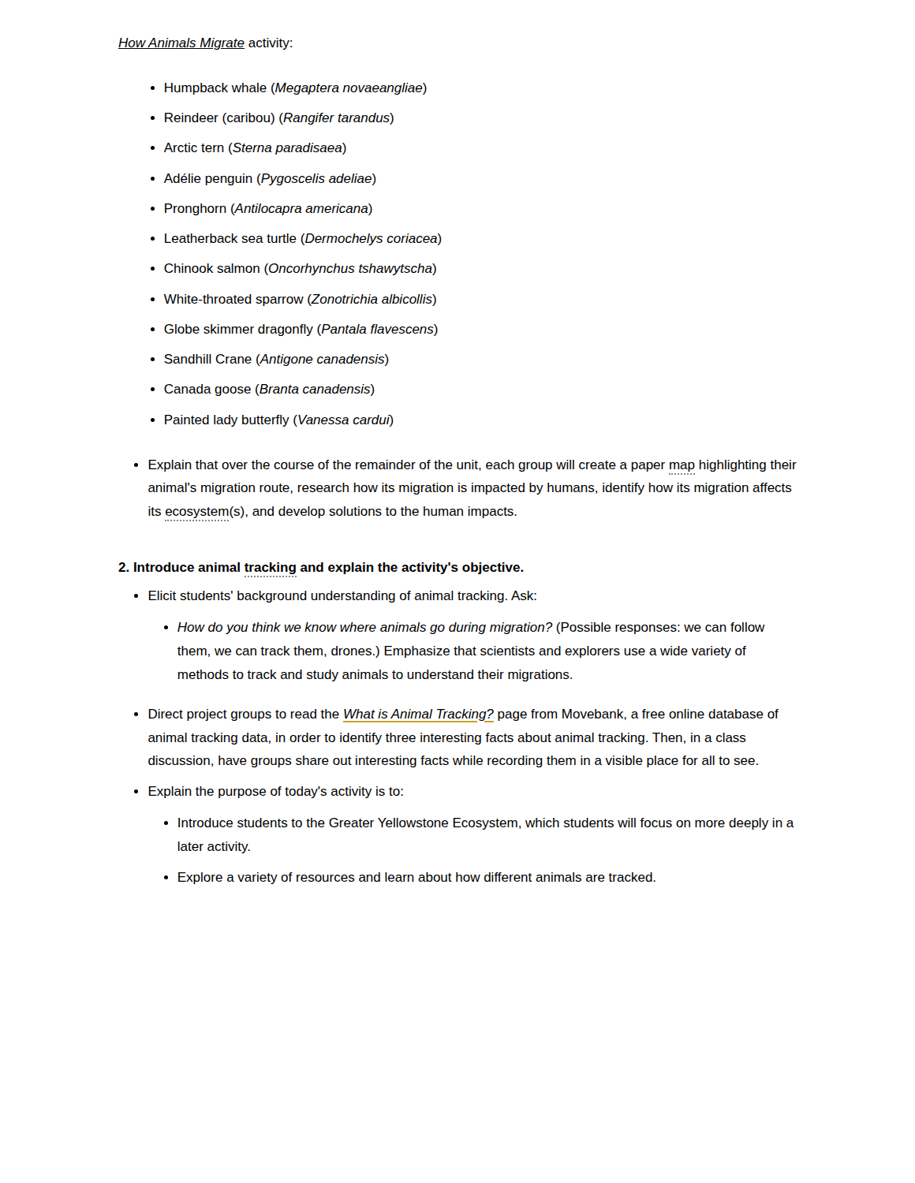How Animals Migrate activity:
Humpback whale (Megaptera novaeangliae)
Reindeer (caribou) (Rangifer tarandus)
Arctic tern (Sterna paradisaea)
Adélie penguin (Pygoscelis adeliae)
Pronghorn (Antilocapra americana)
Leatherback sea turtle (Dermochelys coriacea)
Chinook salmon (Oncorhynchus tshawytscha)
White-throated sparrow (Zonotrichia albicollis)
Globe skimmer dragonfly (Pantala flavescens)
Sandhill Crane (Antigone canadensis)
Canada goose (Branta canadensis)
Painted lady butterfly (Vanessa cardui)
Explain that over the course of the remainder of the unit, each group will create a paper map highlighting their animal's migration route, research how its migration is impacted by humans, identify how its migration affects its ecosystem(s), and develop solutions to the human impacts.
2. Introduce animal tracking and explain the activity's objective.
Elicit students' background understanding of animal tracking. Ask:
How do you think we know where animals go during migration? (Possible responses: we can follow them, we can track them, drones.) Emphasize that scientists and explorers use a wide variety of methods to track and study animals to understand their migrations.
Direct project groups to read the What is Animal Tracking? page from Movebank, a free online database of animal tracking data, in order to identify three interesting facts about animal tracking. Then, in a class discussion, have groups share out interesting facts while recording them in a visible place for all to see.
Explain the purpose of today's activity is to:
Introduce students to the Greater Yellowstone Ecosystem, which students will focus on more deeply in a later activity.
Explore a variety of resources and learn about how different animals are tracked.